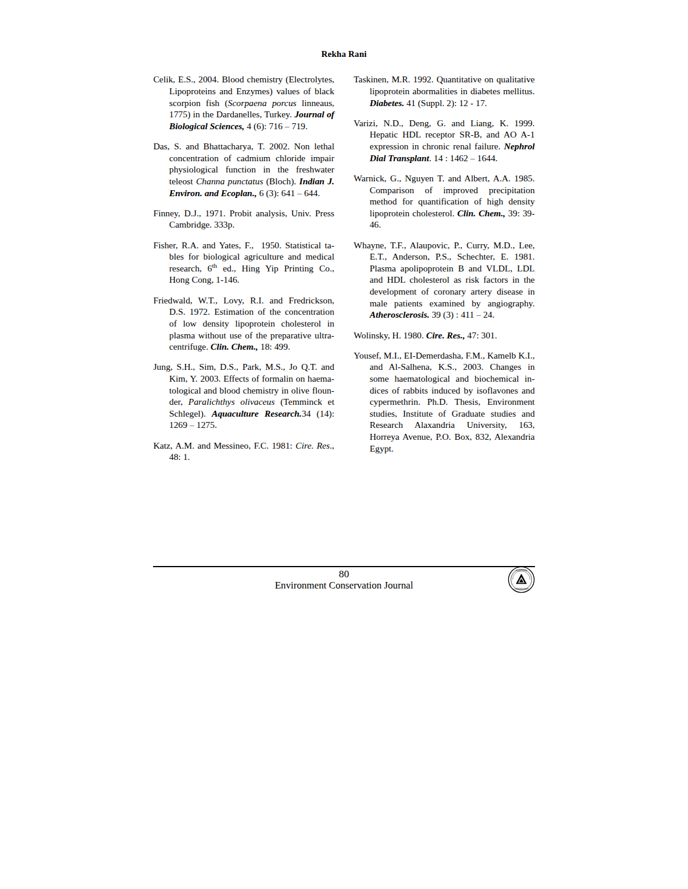Rekha Rani
Celik, E.S., 2004. Blood chemistry (Electrolytes, Lipoproteins and Enzymes) values of black scorpion fish (Scorpaena porcus linneaus, 1775) in the Dardanelles, Turkey. Journal of Biological Sciences, 4 (6): 716 – 719.
Das, S. and Bhattacharya, T. 2002. Non lethal concentration of cadmium chloride impair physiological function in the freshwater teleost Channa punctatus (Bloch). Indian J. Environ. and Ecoplan., 6 (3): 641 – 644.
Finney, D.J., 1971. Probit analysis, Univ. Press Cambridge. 333p.
Fisher, R.A. and Yates, F., 1950. Statistical tables for biological agriculture and medical research, 6th ed., Hing Yip Printing Co., Hong Cong, 1-146.
Friedwald, W.T., Lovy, R.I. and Fredrickson, D.S. 1972. Estimation of the concentration of low density lipoprotein cholesterol in plasma without use of the preparative ultracentrifuge. Clin. Chem., 18: 499.
Jung, S.H., Sim, D.S., Park, M.S., Jo Q.T. and Kim, Y. 2003. Effects of formalin on haematological and blood chemistry in olive flounder, Paralichthys olivaceus (Temminck et Schlegel). Aquaculture Research. 34 (14): 1269 – 1275.
Katz, A.M. and Messineo, F.C. 1981: Cire. Res., 48: 1.
Taskinen, M.R. 1992. Quantitative on qualitative lipoprotein abormalities in diabetes mellitus. Diabetes. 41 (Suppl. 2): 12 - 17.
Varizi, N.D., Deng, G. and Liang, K. 1999. Hepatic HDL receptor SR-B, and AO A-1 expression in chronic renal failure. Nephrol Dial Transplant. 14 : 1462 – 1644.
Warnick, G., Nguyen T. and Albert, A.A. 1985. Comparison of improved precipitation method for quantification of high density lipoprotein cholesterol. Clin. Chem., 39: 39-46.
Whayne, T.F., Alaupovic, P., Curry, M.D., Lee, E.T., Anderson, P.S., Schechter, E. 1981. Plasma apolipoprotein B and VLDL, LDL and HDL cholesterol as risk factors in the development of coronary artery disease in male patients examined by angiography. Atherosclerosis. 39 (3) : 411 – 24.
Wolinsky, H. 1980. Cire. Res., 47: 301.
Yousef, M.I., EI-Demerdasha, F.M., Kamelb K.I., and Al-Salhena, K.S., 2003. Changes in some haematological and biochemical indices of rabbits induced by isoflavones and cypermethrin. Ph.D. Thesis, Environment studies, Institute of Graduate studies and Research Alaxandria University, 163, Horreya Avenue, P.O. Box, 832, Alexandria Egypt.
80
Environment Conservation Journal
ECOSYSTEM CONSERVATION